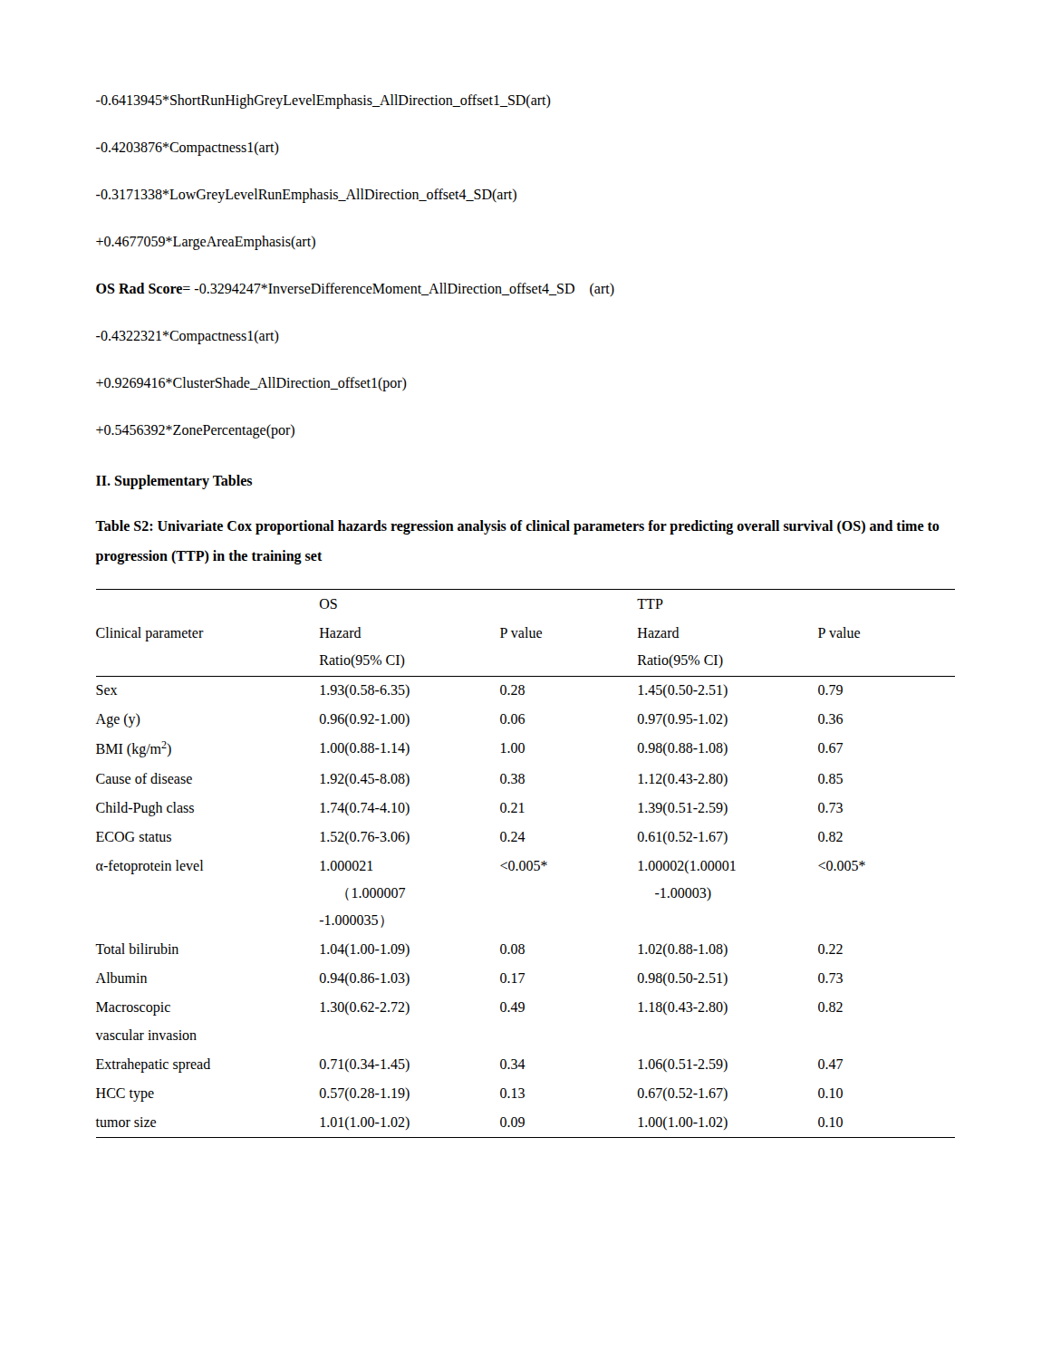-0.6413945*ShortRunHighGreyLevelEmphasis_AllDirection_offset1_SD(art)
-0.4203876*Compactness1(art)
-0.3171338*LowGreyLevelRunEmphasis_AllDirection_offset4_SD(art)
+0.4677059*LargeAreaEmphasis(art)
OS Rad Score= -0.3294247*InverseDifferenceMoment_AllDirection_offset4_SD (art)
-0.4322321*Compactness1(art)
+0.9269416*ClusterShade_AllDirection_offset1(por)
+0.5456392*ZonePercentage(por)
II. Supplementary Tables
Table S2: Univariate Cox proportional hazards regression analysis of clinical parameters for predicting overall survival (OS) and time to progression (TTP) in the training set
| | OS | | TTP | |
| --- | --- | --- | --- | --- |
| Clinical parameter | Hazard Ratio(95% CI) | P value | Hazard Ratio(95% CI) | P value |
| Sex | 1.93(0.58-6.35) | 0.28 | 1.45(0.50-2.51) | 0.79 |
| Age (y) | 0.96(0.92-1.00) | 0.06 | 0.97(0.95-1.02) | 0.36 |
| BMI (kg/m 2 ) | 1.00(0.88-1.14) | 1.00 | 0.98(0.88-1.08) | 0.67 |
| Cause of disease | 1.92(0.45-8.08) | 0.38 | 1.12(0.43-2.80) | 0.85 |
| Child-Pugh class | 1.74(0.74-4.10) | 0.21 | 1.39(0.51-2.59) | 0.73 |
| ECOG status | 1.52(0.76-3.06) | 0.24 | 0.61(0.52-1.67) | 0.82 |
| α-fetoprotein level | 1.000021 （1.000007 -1.000035） | <0.005* | 1.00002(1.00001 -1.00003) | <0.005* |
| Total bilirubin | 1.04(1.00-1.09) | 0.08 | 1.02(0.88-1.08) | 0.22 |
| Albumin | 0.94(0.86-1.03) | 0.17 | 0.98(0.50-2.51) | 0.73 |
| Macroscopic vascular invasion | 1.30(0.62-2.72) | 0.49 | 1.18(0.43-2.80) | 0.82 |
| Extrahepatic spread | 0.71(0.34-1.45) | 0.34 | 1.06(0.51-2.59) | 0.47 |
| HCC type | 0.57(0.28-1.19) | 0.13 | 0.67(0.52-1.67) | 0.10 |
| tumor size | 1.01(1.00-1.02) | 0.09 | 1.00(1.00-1.02) | 0.10 |